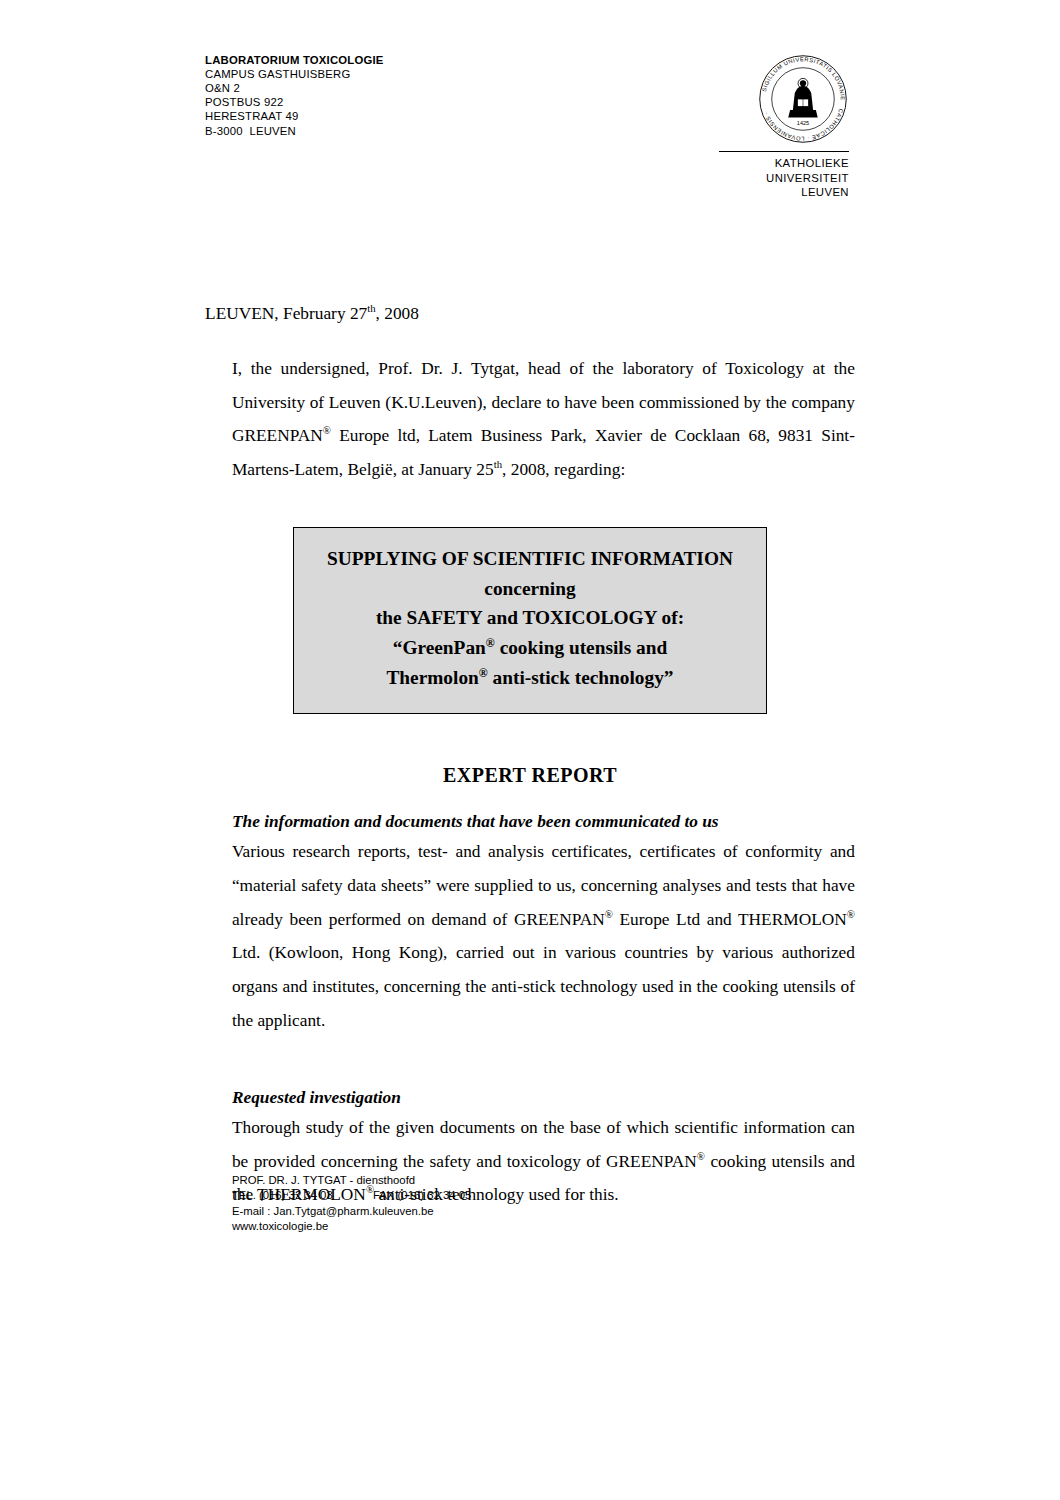Laboratorium Toxicologie
Campus Gasthuisberg
O&N 2
Postbus 922
Herestraat 49
B-3000 Leuven
SIGILLUM UNIVERSITATIS LOVANIENSIS CATHOLICAE · LOVANIENSIS · 1425
Katholieke
Universiteit
Leuven
LEUVEN, February 27th, 2008
I, the undersigned, Prof. Dr. J. Tytgat, head of the laboratory of Toxicology at the University of Leuven (K.U.Leuven), declare to have been commissioned by the company GREENPAN® Europe ltd, Latem Business Park, Xavier de Cocklaan 68, 9831 Sint-Martens-Latem, België, at January 25th, 2008, regarding:
SUPPLYING OF SCIENTIFIC INFORMATION concerning
the SAFETY and TOXICOLOGY of:
“GreenPan® cooking utensils and
Thermolon® anti-stick technology”
EXPERT REPORT
The information and documents that have been communicated to us
Various research reports, test- and analysis certificates, certificates of conformity and “material safety data sheets” were supplied to us, concerning analyses and tests that have already been performed on demand of GREENPAN® Europe Ltd and THERMOLON® Ltd. (Kowloon, Hong Kong), carried out in various countries by various authorized organs and institutes, concerning the anti-stick technology used in the cooking utensils of the applicant.
Requested investigation
Thorough study of the given documents on the base of which scientific information can be provided concerning the safety and toxicology of GREENPAN® cooking utensils and the THERMOLON® anti-stick technology used for this.
PROF. DR. J. TYTGAT - diensthoofd
TEL. (016) 32 34 03 FAX (016) 32 34 05
E-mail : Jan.Tytgat@pharm.kuleuven.be
www.toxicologie.be